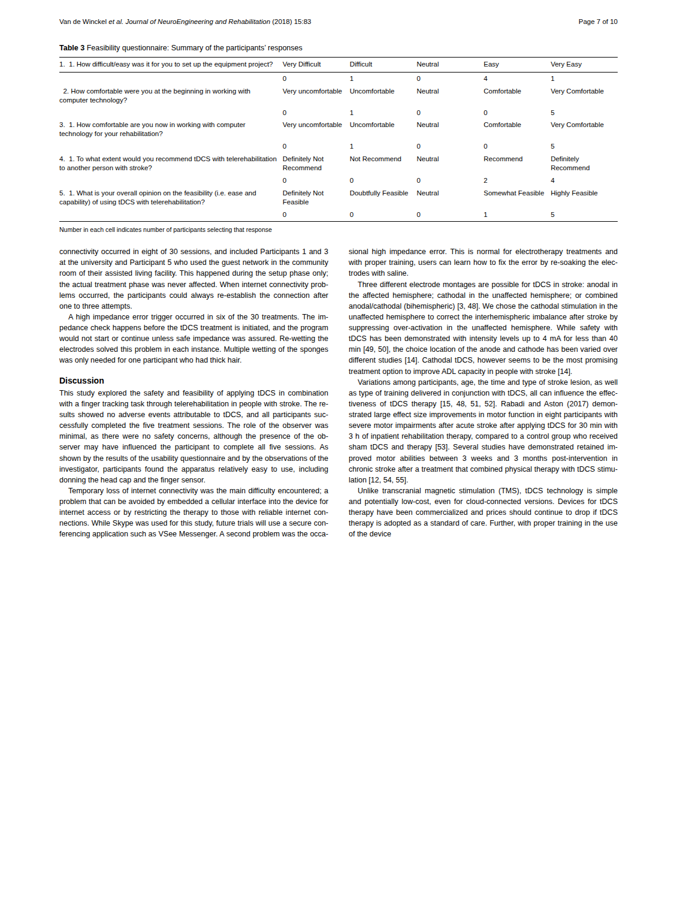Van de Winckel et al. Journal of NeuroEngineering and Rehabilitation (2018) 15:83
Page 7 of 10
Table 3 Feasibility questionnaire: Summary of the participants’ responses
| 1. 1. How difficult/easy was it for you to set up the equipment project? | Very Difficult | Difficult | Neutral | Easy | Very Easy |
| --- | --- | --- | --- | --- | --- |
| | 0 | 1 | 0 | 4 | 1 |
| 2. How comfortable were you at the beginning in working with computer technology? | Very uncomfortable | Uncomfortable | Neutral | Comfortable | Very Comfortable |
| | 0 | 1 | 0 | 0 | 5 |
| 3. 1. How comfortable are you now in working with computer technology for your rehabilitation? | Very uncomfortable | Uncomfortable | Neutral | Comfortable | Very Comfortable |
| | 0 | 1 | 0 | 0 | 5 |
| 4. 1. To what extent would you recommend tDCS with telerehabilitation to another person with stroke? | Definitely Not Recommend | Not Recommend | Neutral | Recommend | Definitely Recommend |
| | 0 | 0 | 0 | 2 | 4 |
| 5. 1. What is your overall opinion on the feasibility (i.e. ease and capability) of using tDCS with telerehabilitation? | Definitely Not Feasible | Doubtfully Feasible | Neutral | Somewhat Feasible | Highly Feasible |
| | 0 | 0 | 0 | 1 | 5 |
Number in each cell indicates number of participants selecting that response
connectivity occurred in eight of 30 sessions, and included Participants 1 and 3 at the university and Participant 5 who used the guest network in the community room of their assisted living facility. This happened during the setup phase only; the actual treatment phase was never affected. When internet connectivity problems occurred, the participants could always re-establish the connection after one to three attempts.
A high impedance error trigger occurred in six of the 30 treatments. The impedance check happens before the tDCS treatment is initiated, and the program would not start or continue unless safe impedance was assured. Re-wetting the electrodes solved this problem in each instance. Multiple wetting of the sponges was only needed for one participant who had thick hair.
Discussion
This study explored the safety and feasibility of applying tDCS in combination with a finger tracking task through telerehabilitation in people with stroke. The results showed no adverse events attributable to tDCS, and all participants successfully completed the five treatment sessions. The role of the observer was minimal, as there were no safety concerns, although the presence of the observer may have influenced the participant to complete all five sessions. As shown by the results of the usability questionnaire and by the observations of the investigator, participants found the apparatus relatively easy to use, including donning the head cap and the finger sensor.
Temporary loss of internet connectivity was the main difficulty encountered; a problem that can be avoided by embedded a cellular interface into the device for internet access or by restricting the therapy to those with reliable internet connections. While Skype was used for this study, future trials will use a secure conferencing application such as VSee Messenger. A second problem was the occasional high impedance error. This is normal for electrotherapy treatments and with proper training, users can learn how to fix the error by re-soaking the electrodes with saline.
Three different electrode montages are possible for tDCS in stroke: anodal in the affected hemisphere; cathodal in the unaffected hemisphere; or combined anodal/cathodal (bihemispheric) [3, 48]. We chose the cathodal stimulation in the unaffected hemisphere to correct the interhemispheric imbalance after stroke by suppressing over-activation in the unaffected hemisphere. While safety with tDCS has been demonstrated with intensity levels up to 4 mA for less than 40 min [49, 50], the choice location of the anode and cathode has been varied over different studies [14]. Cathodal tDCS, however seems to be the most promising treatment option to improve ADL capacity in people with stroke [14].
Variations among participants, age, the time and type of stroke lesion, as well as type of training delivered in conjunction with tDCS, all can influence the effectiveness of tDCS therapy [15, 48, 51, 52]. Rabadi and Aston (2017) demonstrated large effect size improvements in motor function in eight participants with severe motor impairments after acute stroke after applying tDCS for 30 min with 3 h of inpatient rehabilitation therapy, compared to a control group who received sham tDCS and therapy [53]. Several studies have demonstrated retained improved motor abilities between 3 weeks and 3 months post-intervention in chronic stroke after a treatment that combined physical therapy with tDCS stimulation [12, 54, 55].
Unlike transcranial magnetic stimulation (TMS), tDCS technology is simple and potentially low-cost, even for cloud-connected versions. Devices for tDCS therapy have been commercialized and prices should continue to drop if tDCS therapy is adopted as a standard of care. Further, with proper training in the use of the device